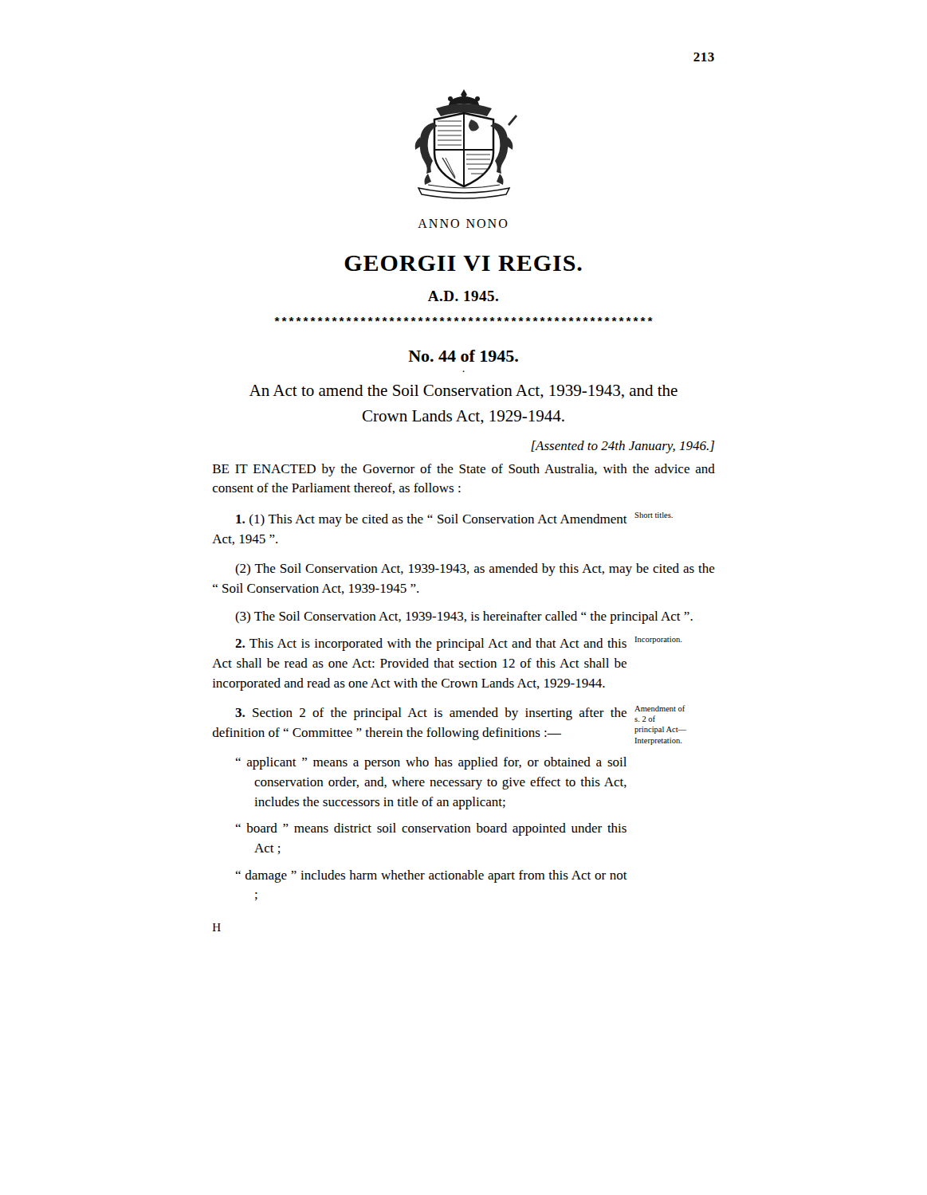213
ANNO NONO
GEORGII VI REGIS.
A.D. 1945.
*****************************************************
No. 44 of 1945..
An Act to amend the Soil Conservation Act, 1939-1943, and the Crown Lands Act, 1929-1944.
[Assented to 24th January, 1946.]
BE IT ENACTED by the Governor of the State of South Australia, with the advice and consent of the Parliament thereof, as follows :
Short titles.
1. (1) This Act may be cited as the “ Soil Conservation Act Amendment Act, 1945 ”.
(2) The Soil Conservation Act, 1939-1943, as amended by this Act, may be cited as the “ Soil Conservation Act, 1939-1945 ”.
(3) The Soil Conservation Act, 1939-1943, is hereinafter called “ the principal Act ”.
Incorporation.
2. This Act is incorporated with the principal Act and that Act and this Act shall be read as one Act: Provided that section 12 of this Act shall be incorporated and read as one Act with the Crown Lands Act, 1929-1944.
Amendment of
s. 2 of
principal Act—
Interpretation.
3. Section 2 of the principal Act is amended by inserting after the definition of “ Committee ” therein the following definitions :—
“ applicant ” means a person who has applied for, or obtained a soil conservation order, and, where necessary to give effect to this Act, includes the successors in title of an applicant;
“ board ” means district soil conservation board appointed under this Act ;
“ damage ” includes harm whether actionable apart from this Act or not ;
H